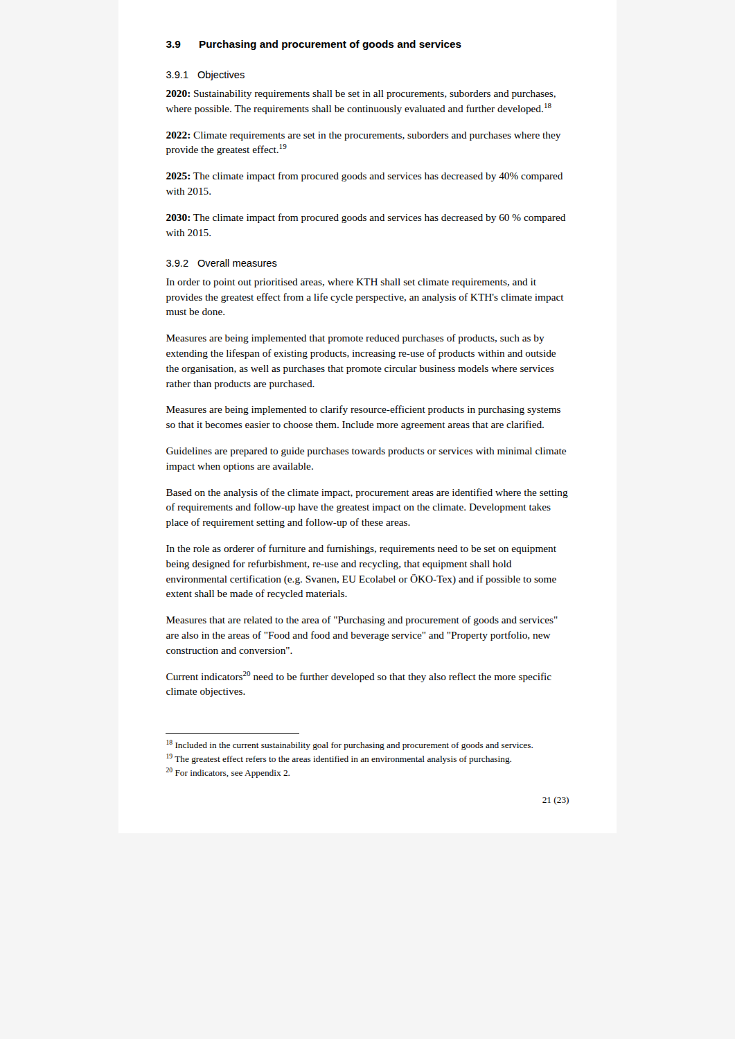3.9 Purchasing and procurement of goods and services
3.9.1 Objectives
2020: Sustainability requirements shall be set in all procurements, suborders and purchases, where possible. The requirements shall be continuously evaluated and further developed.18
2022: Climate requirements are set in the procurements, suborders and purchases where they provide the greatest effect.19
2025: The climate impact from procured goods and services has decreased by 40% compared with 2015.
2030: The climate impact from procured goods and services has decreased by 60 % compared with 2015.
3.9.2 Overall measures
In order to point out prioritised areas, where KTH shall set climate requirements, and it provides the greatest effect from a life cycle perspective, an analysis of KTH's climate impact must be done.
Measures are being implemented that promote reduced purchases of products, such as by extending the lifespan of existing products, increasing re-use of products within and outside the organisation, as well as purchases that promote circular business models where services rather than products are purchased.
Measures are being implemented to clarify resource-efficient products in purchasing systems so that it becomes easier to choose them. Include more agreement areas that are clarified.
Guidelines are prepared to guide purchases towards products or services with minimal climate impact when options are available.
Based on the analysis of the climate impact, procurement areas are identified where the setting of requirements and follow-up have the greatest impact on the climate. Development takes place of requirement setting and follow-up of these areas.
In the role as orderer of furniture and furnishings, requirements need to be set on equipment being designed for refurbishment, re-use and recycling, that equipment shall hold environmental certification (e.g. Svanen, EU Ecolabel or ÖKO-Tex) and if possible to some extent shall be made of recycled materials.
Measures that are related to the area of "Purchasing and procurement of goods and services" are also in the areas of "Food and food and beverage service" and "Property portfolio, new construction and conversion".
Current indicators20 need to be further developed so that they also reflect the more specific climate objectives.
18 Included in the current sustainability goal for purchasing and procurement of goods and services.
19 The greatest effect refers to the areas identified in an environmental analysis of purchasing.
20 For indicators, see Appendix 2.
21 (23)